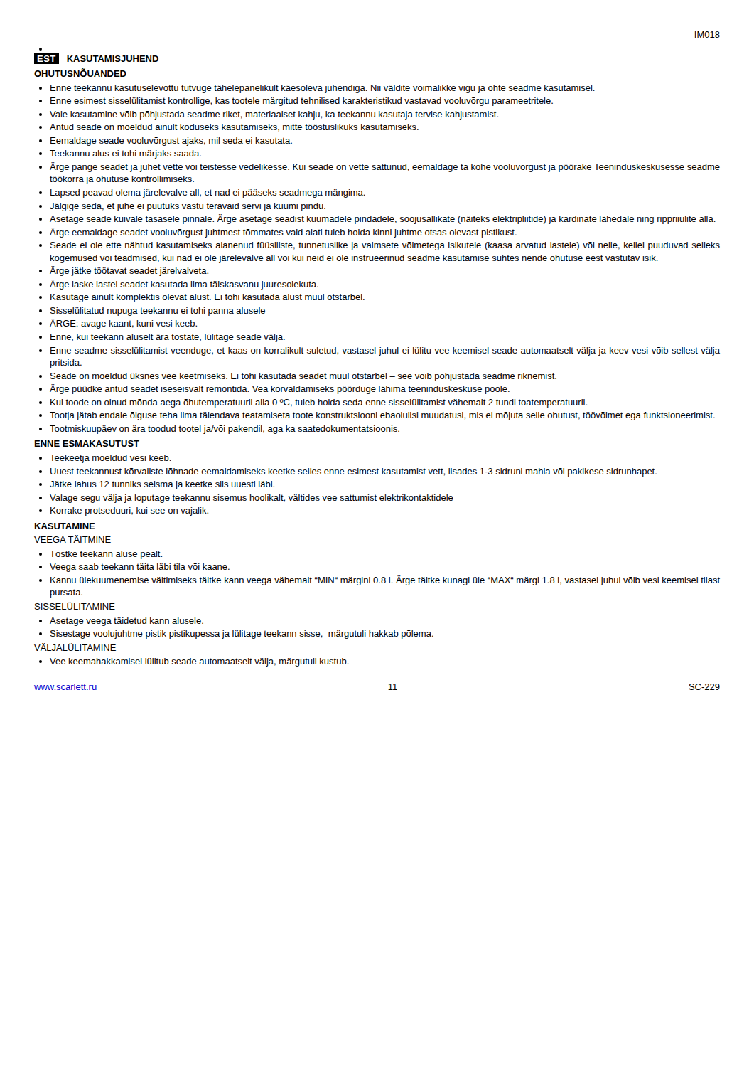IM018
EST KASUTAMISJUHEND
OHUTUSNÕUANDED
Enne teekannu kasutuselevõttu tutvuge tähelepanelikult käesoleva juhendiga. Nii väldite võimalikke vigu ja ohte seadme kasutamisel.
Enne esimest sisselülitamist kontrollige, kas tootele märgitud tehnilised karakteristikud vastavad vooluvõrgu parameetritele.
Vale kasutamine võib põhjustada seadme riket, materiaalset kahju, ka teekannu kasutaja tervise kahjustamist.
Antud seade on mõeldud ainult koduseks kasutamiseks, mitte tööstuslikuks kasutamiseks.
Eemaldage seade vooluvõrgust ajaks, mil seda ei kasutata.
Teekannu alus ei tohi märjaks saada.
Ärge pange seadet ja juhet vette või teistesse vedelikesse. Kui seade on vette sattunud, eemaldage ta kohe vooluvõrgust ja pöörake Teeninduskeskusesse seadme töökorra ja ohutuse kontrollimiseks.
Lapsed peavad olema järelevalve all, et nad ei pääseks seadmega mängima.
Jälgige seda, et juhe ei puutuks vastu teravaid servi ja kuumi pindu.
Asetage seade kuivale tasasele pinnale. Ärge asetage seadist kuumadele pindadele, soojusallikate (näiteks elektripliitide) ja kardinate lähedale ning rippriiulite alla.
Ärge eemaldage seadet vooluvõrgust juhtmest tõmmates vaid alati tuleb hoida kinni juhtme otsas olevast pistikust.
Seade ei ole ette nähtud kasutamiseks alanenud füüsiliste, tunnetuslike ja vaimsete võimetega isikutele (kaasa arvatud lastele) või neile, kellel puuduvad selleks kogemused või teadmised, kui nad ei ole järelevalve all või kui neid ei ole instrueerinud seadme kasutamise suhtes nende ohutuse eest vastutav isik.
Ärge jätke töötavat seadet järelvalveta.
Ärge laske lastel seadet kasutada ilma täiskasvanu juuresolekuta.
Kasutage ainult komplektis olevat alust. Ei tohi kasutada alust muul otstarbel.
Sisselülitatud nupuga teekannu ei tohi panna alusele
ÄRGE: avage kaant, kuni vesi keeb.
Enne, kui teekann aluselt ära tõstate, lülitage seade välja.
Enne seadme sisselülitamist veenduge, et kaas on korralikult suletud, vastasel juhul ei lülitu vee keemisel seade automaatselt välja ja keev vesi võib sellest välja pritsida.
Seade on mõeldud üksnes vee keetmiseks. Ei tohi kasutada seadet muul otstarbel – see võib põhjustada seadme riknemist.
Ärge püüdke antud seadet iseseisvalt remontida. Vea kõrvaldamiseks pöörduge lähima teeninduskeskuse poole.
Kui toode on olnud mõnda aega õhutemperatuuril alla 0 ºC, tuleb hoida seda enne sisselülitamist vähemalt 2 tundi toatemperatuuril.
Tootja jätab endale õiguse teha ilma täiendava teatamiseta toote konstruktsiooni ebaolulisi muudatusi, mis ei mõjuta selle ohutust, töövõimet ega funktsioneerimist.
Tootmiskuupäev on ära toodud tootel ja/või pakendil, aga ka saatedokumentatsioonis.
ENNE ESMAKASUTUST
Teekeetja mõeldud vesi keeb.
Uuest teekannust kõrvaliste lõhnade eemaldamiseks keetke selles enne esimest kasutamist vett, lisades 1-3 sidruni mahla või pakikese sidrunhapet.
Jätke lahus 12 tunniks seisma ja keetke siis uuesti läbi.
Valage segu välja ja loputage teekannu sisemus hoolikalt, vältides vee sattumist elektrikontaktidele
Korrake protseduuri, kui see on vajalik.
KASUTAMINE
VEEGA TÄITMINE
Tõstke teekann aluse pealt.
Veega saab teekann täita läbi tila või kaane.
Kannu ülekuumenemise vältimiseks täitke kann veega vähemalt “MIN“ märgini 0.8 l. Ärge täitke kunagi üle “MAX“ märgi 1.8 l, vastasel juhul võib vesi keemisel tilast pursata.
SISSELÜLITAMINE
Asetage veega täidetud kann alusele.
Sisestage voolujuhtme pistik pistikupessa ja lülitage teekann sisse, märgutuli hakkab põlema.
VÄLJALÜLITAMINE
Vee keemahakkamisel lülitub seade automaatselt välja, märgutuli kustub.
www.scarlett.ru 11 SC-229